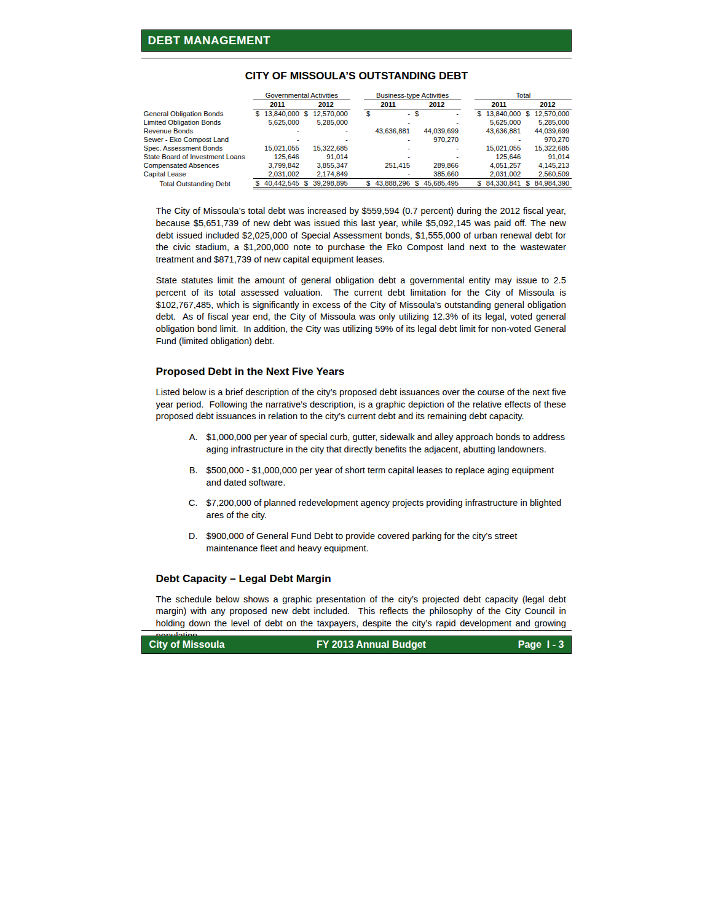DEBT MANAGEMENT
CITY OF MISSOULA’S OUTSTANDING DEBT
| | Governmental Activities | | Business-type Activities | | Total |
| --- | --- | --- | --- | --- | --- |
| | 2011 | 2012 | | 2011 | 2012 | | 2011 | 2012 |
| General Obligation Bonds | $ | 13,840,000 | $ | 12,570,000 | | $ | - | $ | - | | $ | 13,840,000 | $ | 12,570,000 |
| Limited Obligation Bonds | | 5,625,000 | | 5,285,000 | | | - | | - | | | 5,625,000 | | 5,285,000 |
| Revenue Bonds | | - | | - | | | 43,636,881 | | 44,039,699 | | | 43,636,881 | | 44,039,699 |
| Sewer - Eko Compost Land | | - | | - | | | - | | 970,270 | | | - | | 970,270 |
| Spec. Assessment Bonds | | 15,021,055 | | 15,322,685 | | | - | | - | | | 15,021,055 | | 15,322,685 |
| State Board of Investment Loans | | 125,646 | | 91,014 | | | - | | - | | | 125,646 | | 91,014 |
| Compensated Absences | | 3,799,842 | | 3,855,347 | | | 251,415 | | 289,866 | | | 4,051,257 | | 4,145,213 |
| Capital Lease | | 2,031,002 | | 2,174,849 | | | - | | 385,660 | | | 2,031,002 | | 2,560,509 |
| Total Outstanding Debt | $ | 40,442,545 | $ | 39,298,895 | | $ | 43,888,296 | $ | 45,685,495 | | $ | 84,330,841 | $ | 84,984,390 |
The City of Missoula’s total debt was increased by $559,594 (0.7 percent) during the 2012 fiscal year, because $5,651,739 of new debt was issued this last year, while $5,092,145 was paid off. The new debt issued included $2,025,000 of Special Assessment bonds, $1,555,000 of urban renewal debt for the civic stadium, a $1,200,000 note to purchase the Eko Compost land next to the wastewater treatment and $871,739 of new capital equipment leases.
State statutes limit the amount of general obligation debt a governmental entity may issue to 2.5 percent of its total assessed valuation. The current debt limitation for the City of Missoula is $102,767,485, which is significantly in excess of the City of Missoula’s outstanding general obligation debt. As of fiscal year end, the City of Missoula was only utilizing 12.3% of its legal, voted general obligation bond limit. In addition, the City was utilizing 59% of its legal debt limit for non-voted General Fund (limited obligation) debt.
Proposed Debt in the Next Five Years
Listed below is a brief description of the city’s proposed debt issuances over the course of the next five year period. Following the narrative’s description, is a graphic depiction of the relative effects of these proposed debt issuances in relation to the city’s current debt and its remaining debt capacity.
$1,000,000 per year of special curb, gutter, sidewalk and alley approach bonds to address aging infrastructure in the city that directly benefits the adjacent, abutting landowners.
$500,000 - $1,000,000 per year of short term capital leases to replace aging equipment and dated software.
$7,200,000 of planned redevelopment agency projects providing infrastructure in blighted ares of the city.
$900,000 of General Fund Debt to provide covered parking for the city’s street maintenance fleet and heavy equipment.
Debt Capacity – Legal Debt Margin
The schedule below shows a graphic presentation of the city’s projected debt capacity (legal debt margin) with any proposed new debt included. This reflects the philosophy of the City Council in holding down the level of debt on the taxpayers, despite the city’s rapid development and growing population.
City of Missoula FY 2013 Annual Budget Page I - 3